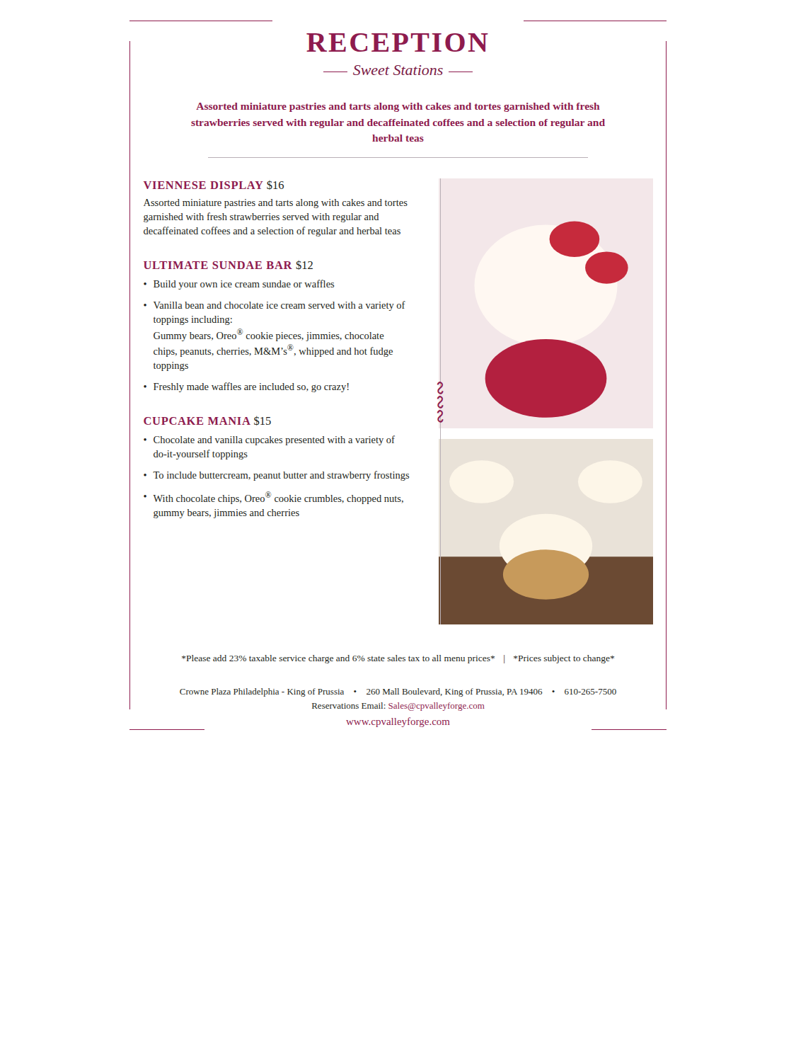Reception
Sweet Stations
Assorted miniature pastries and tarts along with cakes and tortes garnished with fresh strawberries served with regular and decaffeinated coffees and a selection of regular and herbal teas
∾∾∾
Viennese Display $16
Assorted miniature pastries and tarts along with cakes and tortes garnished with fresh strawberries served with regular and decaffeinated coffees and a selection of regular and herbal teas
Ultimate Sundae Bar $12
Build your own ice cream sundae or waffles
Vanilla bean and chocolate ice cream served with a variety of toppings including: Gummy bears, Oreo® cookie pieces, jimmies, chocolate chips, peanuts, cherries, M&M’s®, whipped and hot fudge toppings
Freshly made waffles are included so, go crazy!
Cupcake Mania $15
Chocolate and vanilla cupcakes presented with a variety of do-it-yourself toppings
To include buttercream, peanut butter and strawberry frostings
With chocolate chips, Oreo® cookie crumbles, chopped nuts, gummy bears, jimmies and cherries
*Please add 23% taxable service charge and 6% state sales tax to all menu prices* | *Prices subject to change*
Crowne Plaza Philadelphia - King of Prussia • 260 Mall Boulevard, King of Prussia, PA 19406 • 610-265-7500
Reservations Email: Sales@cpvalleyforge.com www.cpvalleyforge.com